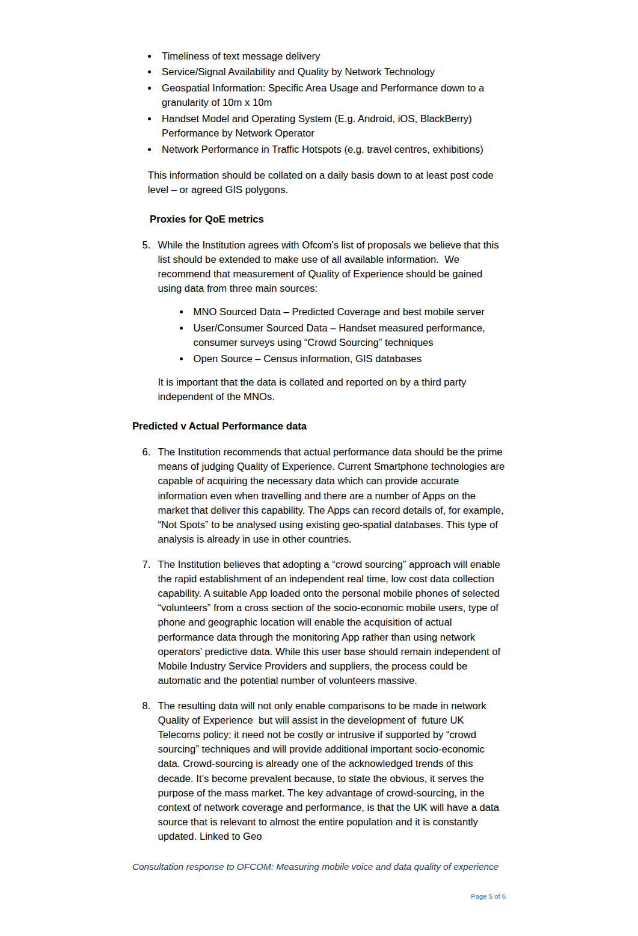Timeliness of text message delivery
Service/Signal Availability and Quality by Network Technology
Geospatial Information: Specific Area Usage and Performance down to a granularity of 10m x 10m
Handset Model and Operating System (E.g. Android, iOS, BlackBerry) Performance by Network Operator
Network Performance in Traffic Hotspots (e.g. travel centres, exhibitions)
This information should be collated on a daily basis down to at least post code level – or agreed GIS polygons.
Proxies for QoE metrics
While the Institution agrees with Ofcom’s list of proposals we believe that this list should be extended to make use of all available information. We recommend that measurement of Quality of Experience should be gained using data from three main sources:
MNO Sourced Data – Predicted Coverage and best mobile server
User/Consumer Sourced Data – Handset measured performance, consumer surveys using “Crowd Sourcing” techniques
Open Source – Census information, GIS databases
It is important that the data is collated and reported on by a third party independent of the MNOs.
Predicted v Actual Performance data
The Institution recommends that actual performance data should be the prime means of judging Quality of Experience. Current Smartphone technologies are capable of acquiring the necessary data which can provide accurate information even when travelling and there are a number of Apps on the market that deliver this capability. The Apps can record details of, for example, “Not Spots” to be analysed using existing geo-spatial databases. This type of analysis is already in use in other countries.
The Institution believes that adopting a “crowd sourcing” approach will enable the rapid establishment of an independent real time, low cost data collection capability. A suitable App loaded onto the personal mobile phones of selected “volunteers” from a cross section of the socio-economic mobile users, type of phone and geographic location will enable the acquisition of actual performance data through the monitoring App rather than using network operators’ predictive data. While this user base should remain independent of Mobile Industry Service Providers and suppliers, the process could be automatic and the potential number of volunteers massive.
The resulting data will not only enable comparisons to be made in network Quality of Experience but will assist in the development of future UK Telecoms policy; it need not be costly or intrusive if supported by “crowd sourcing” techniques and will provide additional important socio-economic data. Crowd-sourcing is already one of the acknowledged trends of this decade. It’s become prevalent because, to state the obvious, it serves the purpose of the mass market. The key advantage of crowd-sourcing, in the context of network coverage and performance, is that the UK will have a data source that is relevant to almost the entire population and it is constantly updated. Linked to Geo
Consultation response to OFCOM: Measuring mobile voice and data quality of experience
Page 5 of 6